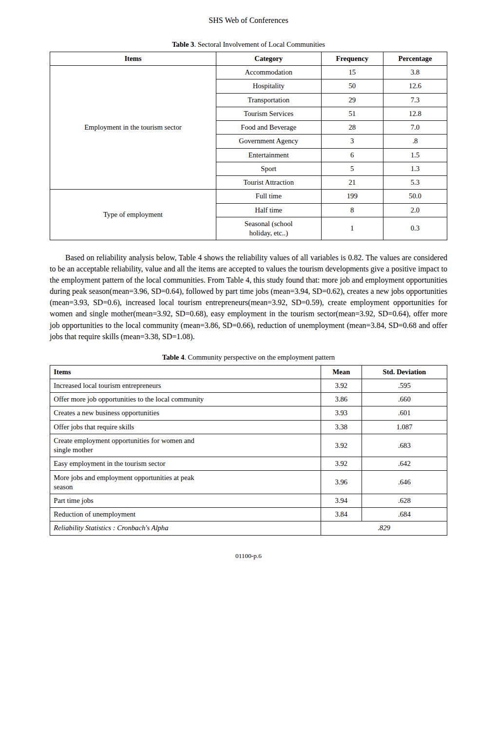SHS Web of Conferences
Table 3. Sectoral Involvement of Local Communities
| Items | Category | Frequency | Percentage |
| --- | --- | --- | --- |
| Employment in the tourism sector | Accommodation | 15 | 3.8 |
| Hospitality | 50 | 12.6 |
| Transportation | 29 | 7.3 |
| Tourism Services | 51 | 12.8 |
| Food and Beverage | 28 | 7.0 |
| Government Agency | 3 | .8 |
| Entertainment | 6 | 1.5 |
| Sport | 5 | 1.3 |
| Tourist Attraction | 21 | 5.3 |
| Type of employment | Full time | 199 | 50.0 |
| Half time | 8 | 2.0 |
| Seasonal (school holiday, etc..) | 1 | 0.3 |
Based on reliability analysis below, Table 4 shows the reliability values of all variables is 0.82. The values are considered to be an acceptable reliability, value and all the items are accepted to values the tourism developments give a positive impact to the employment pattern of the local communities. From Table 4, this study found that: more job and employment opportunities during peak season(mean=3.96, SD=0.64), followed by part time jobs (mean=3.94, SD=0.62), creates a new jobs opportunities (mean=3.93, SD=0.6), increased local tourism entrepreneurs(mean=3.92, SD=0.59), create employment opportunities for women and single mother(mean=3.92, SD=0.68), easy employment in the tourism sector(mean=3.92, SD=0.64), offer more job opportunities to the local community (mean=3.86, SD=0.66), reduction of unemployment (mean=3.84, SD=0.68 and offer jobs that require skills (mean=3.38, SD=1.08).
Table 4. Community perspective on the employment pattern
| Items | Mean | Std. Deviation |
| --- | --- | --- |
| Increased local tourism entrepreneurs | 3.92 | .595 |
| Offer more job opportunities to the local community | 3.86 | .660 |
| Creates a new business opportunities | 3.93 | .601 |
| Offer jobs that require skills | 3.38 | 1.087 |
| Create employment opportunities for women and single mother | 3.92 | .683 |
| Easy employment in the tourism sector | 3.92 | .642 |
| More jobs and employment opportunities at peak season | 3.96 | .646 |
| Part time jobs | 3.94 | .628 |
| Reduction of unemployment | 3.84 | .684 |
| Reliability Statistics : Cronbach's Alpha | .829 |
01100-p.6